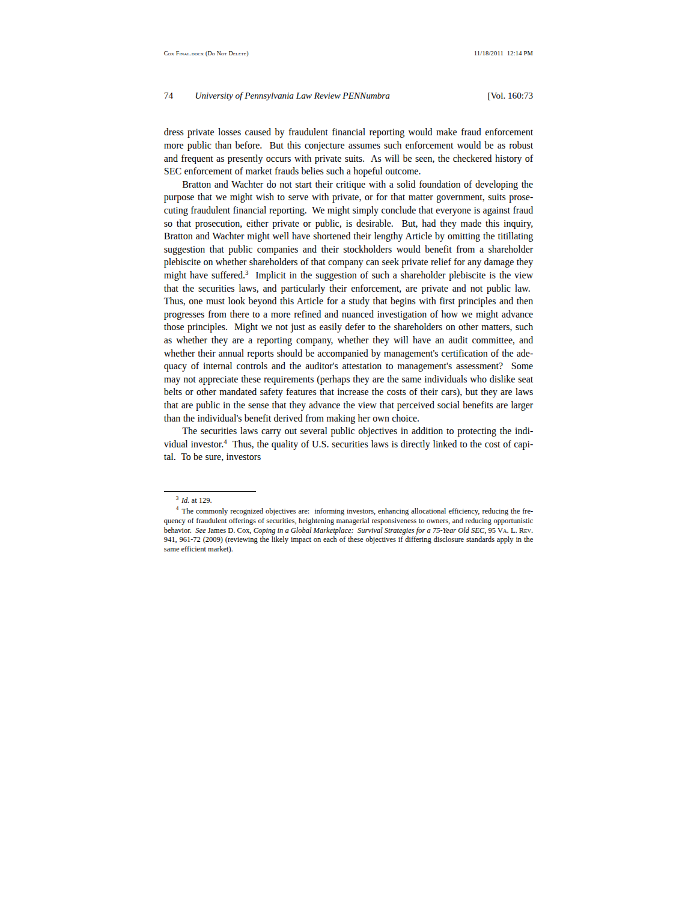Cox Final.docx (Do Not Delete) 11/18/2011 12:14 PM
74 University of Pennsylvania Law Review PENNumbra [Vol. 160:73
dress private losses caused by fraudulent financial reporting would make fraud enforcement more public than before. But this conjecture assumes such enforcement would be as robust and frequent as presently occurs with private suits. As will be seen, the checkered history of SEC enforcement of market frauds belies such a hopeful outcome.
Bratton and Wachter do not start their critique with a solid foundation of developing the purpose that we might wish to serve with private, or for that matter government, suits prosecuting fraudulent financial reporting. We might simply conclude that everyone is against fraud so that prosecution, either private or public, is desirable. But, had they made this inquiry, Bratton and Wachter might well have shortened their lengthy Article by omitting the titillating suggestion that public companies and their stockholders would benefit from a shareholder plebiscite on whether shareholders of that company can seek private relief for any damage they might have suffered.3 Implicit in the suggestion of such a shareholder plebiscite is the view that the securities laws, and particularly their enforcement, are private and not public law. Thus, one must look beyond this Article for a study that begins with first principles and then progresses from there to a more refined and nuanced investigation of how we might advance those principles. Might we not just as easily defer to the shareholders on other matters, such as whether they are a reporting company, whether they will have an audit committee, and whether their annual reports should be accompanied by management's certification of the adequacy of internal controls and the auditor's attestation to management's assessment? Some may not appreciate these requirements (perhaps they are the same individuals who dislike seat belts or other mandated safety features that increase the costs of their cars), but they are laws that are public in the sense that they advance the view that perceived social benefits are larger than the individual's benefit derived from making her own choice.
The securities laws carry out several public objectives in addition to protecting the individual investor.4 Thus, the quality of U.S. securities laws is directly linked to the cost of capital. To be sure, investors
3 Id. at 129.
4 The commonly recognized objectives are: informing investors, enhancing allocational efficiency, reducing the frequency of fraudulent offerings of securities, heightening managerial responsiveness to owners, and reducing opportunistic behavior. See James D. Cox, Coping in a Global Marketplace: Survival Strategies for a 75-Year Old SEC, 95 Va. L. Rev. 941, 961-72 (2009) (reviewing the likely impact on each of these objectives if differing disclosure standards apply in the same efficient market).